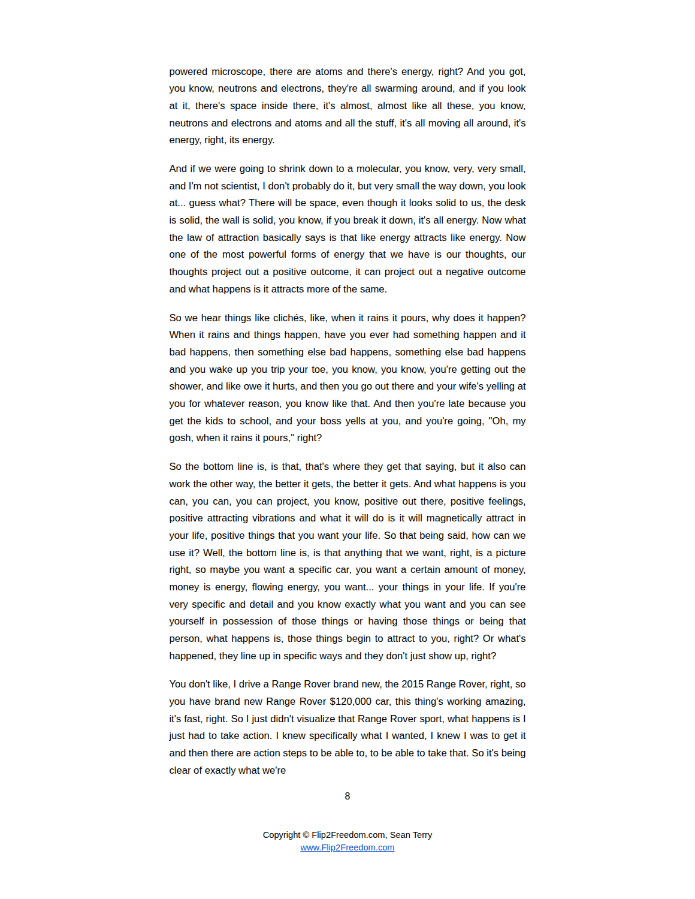powered microscope, there are atoms and there's energy, right? And you got, you know, neutrons and electrons, they're all swarming around, and if you look at it, there's space inside there, it's almost, almost like all these, you know, neutrons and electrons and atoms and all the stuff, it's all moving all around, it's energy, right, its energy.
And if we were going to shrink down to a molecular, you know, very, very small, and I'm not scientist, I don't probably do it, but very small the way down, you look at... guess what? There will be space, even though it looks solid to us, the desk is solid, the wall is solid, you know, if you break it down, it's all energy. Now what the law of attraction basically says is that like energy attracts like energy. Now one of the most powerful forms of energy that we have is our thoughts, our thoughts project out a positive outcome, it can project out a negative outcome and what happens is it attracts more of the same.
So we hear things like clichés, like, when it rains it pours, why does it happen? When it rains and things happen, have you ever had something happen and it bad happens, then something else bad happens, something else bad happens and you wake up you trip your toe, you know, you know, you're getting out the shower, and like owe it hurts, and then you go out there and your wife's yelling at you for whatever reason, you know like that. And then you're late because you get the kids to school, and your boss yells at you, and you're going, "Oh, my gosh, when it rains it pours," right?
So the bottom line is, is that, that's where they get that saying, but it also can work the other way, the better it gets, the better it gets. And what happens is you can, you can, you can project, you know, positive out there, positive feelings, positive attracting vibrations and what it will do is it will magnetically attract in your life, positive things that you want your life. So that being said, how can we use it? Well, the bottom line is, is that anything that we want, right, is a picture right, so maybe you want a specific car, you want a certain amount of money, money is energy, flowing energy, you want... your things in your life. If you're very specific and detail and you know exactly what you want and you can see yourself in possession of those things or having those things or being that person, what happens is, those things begin to attract to you, right? Or what's happened, they line up in specific ways and they don't just show up, right?
You don't like, I drive a Range Rover brand new, the 2015 Range Rover, right, so you have brand new Range Rover $120,000 car, this thing's working amazing, it's fast, right. So I just didn't visualize that Range Rover sport, what happens is I just had to take action. I knew specifically what I wanted, I knew I was to get it and then there are action steps to be able to, to be able to take that. So it's being clear of exactly what we're
8
Copyright © Flip2Freedom.com, Sean Terry
www.Flip2Freedom.com